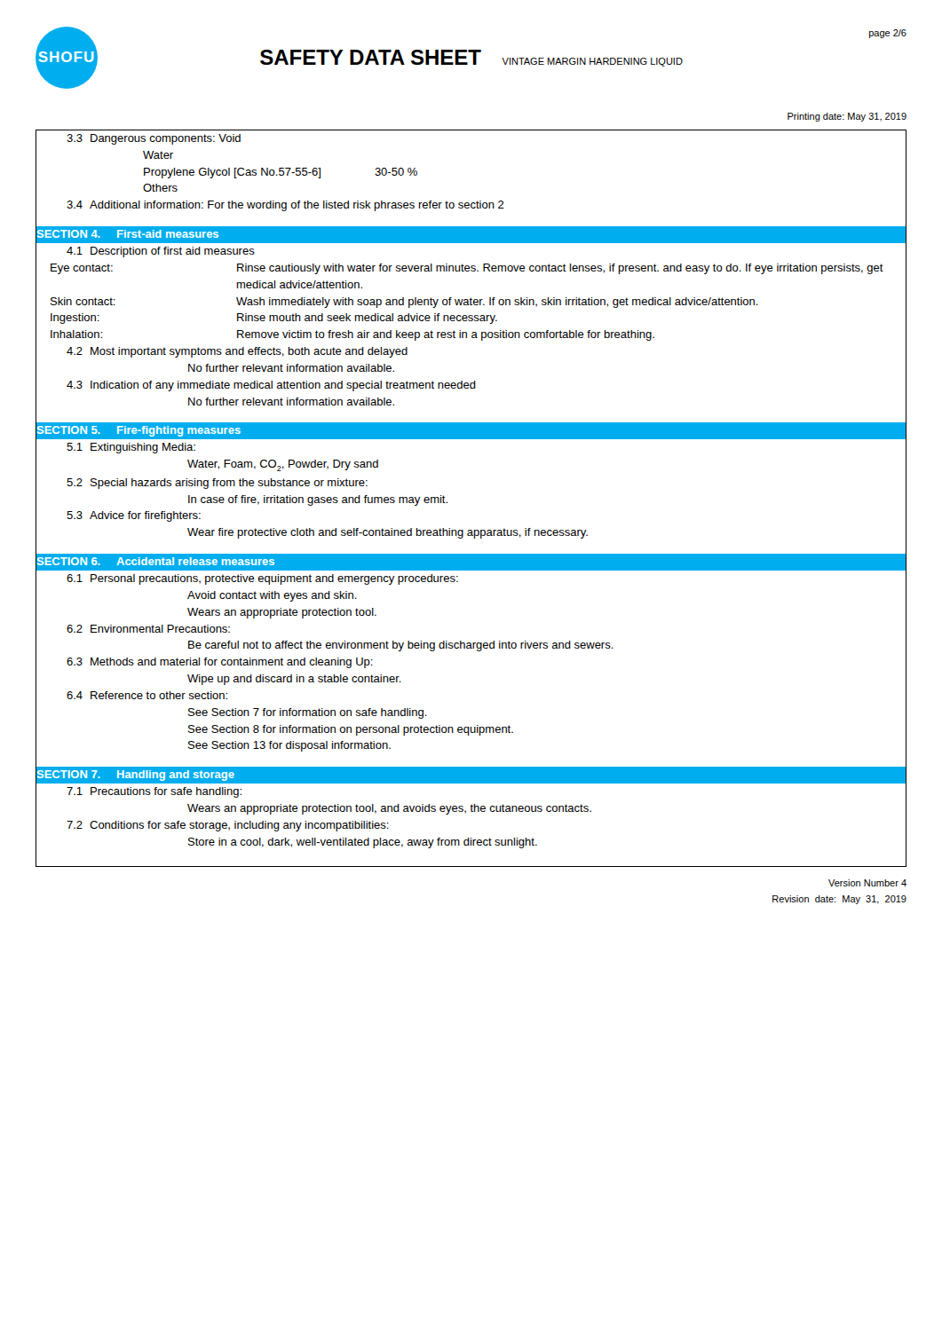SHOFU
page 2/6
SAFETY DATA SHEET VINTAGE MARGIN HARDENING LIQUID
Printing date: May 31, 2019
| 3.3 | Dangerous components: Void |
| | Water |
| | Propylene Glycol [Cas No.57-55-6] 30-50 % |
| | Others |
| 3.4 | Additional information: For the wording of the listed risk phrases refer to section 2 |
| SECTION 4. First-aid measures |
| 4.1 | Description of first aid measures |
| | Eye contact: Rinse cautiously with water for several minutes. Remove contact lenses, if present. and easy to do. If eye irritation persists, get medical advice/attention. |
| | Skin contact: Wash immediately with soap and plenty of water. If on skin, skin irritation, get medical advice/attention. |
| | Ingestion: Rinse mouth and seek medical advice if necessary. |
| | Inhalation: Remove victim to fresh air and keep at rest in a position comfortable for breathing. |
| 4.2 | Most important symptoms and effects, both acute and delayed |
| | No further relevant information available. |
| 4.3 | Indication of any immediate medical attention and special treatment needed |
| | No further relevant information available. |
| SECTION 5. Fire-fighting measures |
| 5.1 | Extinguishing Media: |
| | Water, Foam, CO 2 , Powder, Dry sand |
| 5.2 | Special hazards arising from the substance or mixture: |
| | In case of fire, irritation gases and fumes may emit. |
| 5.3 | Advice for firefighters: |
| | Wear fire protective cloth and self-contained breathing apparatus, if necessary. |
| SECTION 6. Accidental release measures |
| 6.1 | Personal precautions, protective equipment and emergency procedures: |
| | Avoid contact with eyes and skin. |
| | Wears an appropriate protection tool. |
| 6.2 | Environmental Precautions: |
| | Be careful not to affect the environment by being discharged into rivers and sewers. |
| 6.3 | Methods and material for containment and cleaning Up: |
| | Wipe up and discard in a stable container. |
| 6.4 | Reference to other section: |
| | See Section 7 for information on safe handling. |
| | See Section 8 for information on personal protection equipment. |
| | See Section 13 for disposal information. |
| SECTION 7. Handling and storage |
| 7.1 | Precautions for safe handling: |
| | Wears an appropriate protection tool, and avoids eyes, the cutaneous contacts. |
| 7.2 | Conditions for safe storage, including any incompatibilities: |
| | Store in a cool, dark, well-ventilated place, away from direct sunlight. |
Version Number 4
Revision date: May 31, 2019